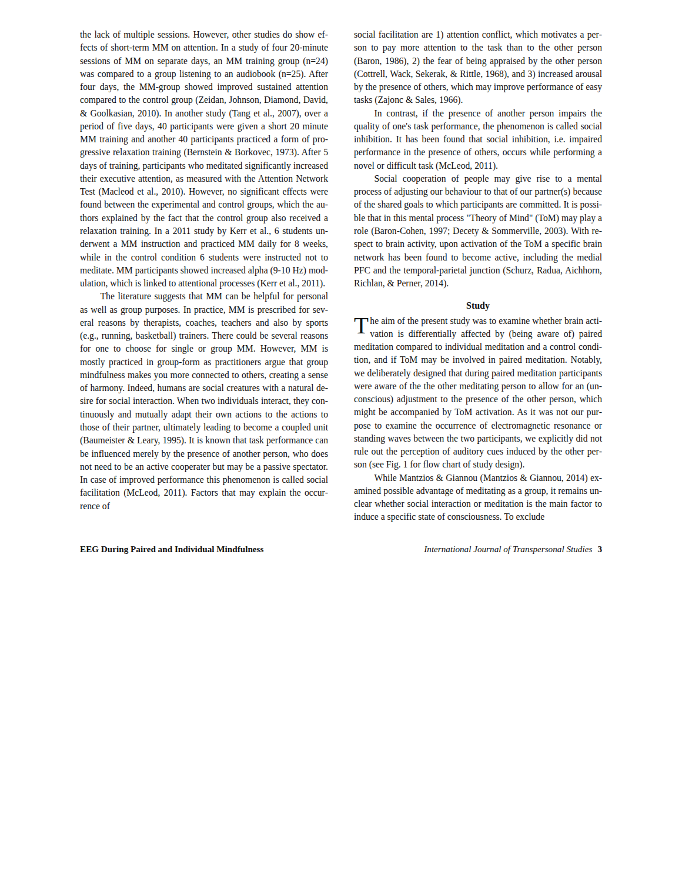the lack of multiple sessions. However, other studies do show effects of short-term MM on attention. In a study of four 20-minute sessions of MM on separate days, an MM training group (n=24) was compared to a group listening to an audiobook (n=25). After four days, the MM-group showed improved sustained attention compared to the control group (Zeidan, Johnson, Diamond, David, & Goolkasian, 2010). In another study (Tang et al., 2007), over a period of five days, 40 participants were given a short 20 minute MM training and another 40 participants practiced a form of progressive relaxation training (Bernstein & Borkovec, 1973). After 5 days of training, participants who meditated significantly increased their executive attention, as measured with the Attention Network Test (Macleod et al., 2010). However, no significant effects were found between the experimental and control groups, which the authors explained by the fact that the control group also received a relaxation training. In a 2011 study by Kerr et al., 6 students underwent a MM instruction and practiced MM daily for 8 weeks, while in the control condition 6 students were instructed not to meditate. MM participants showed increased alpha (9-10 Hz) modulation, which is linked to attentional processes (Kerr et al., 2011).
The literature suggests that MM can be helpful for personal as well as group purposes. In practice, MM is prescribed for several reasons by therapists, coaches, teachers and also by sports (e.g., running, basketball) trainers. There could be several reasons for one to choose for single or group MM. However, MM is mostly practiced in group-form as practitioners argue that group mindfulness makes you more connected to others, creating a sense of harmony. Indeed, humans are social creatures with a natural desire for social interaction. When two individuals interact, they continuously and mutually adapt their own actions to the actions to those of their partner, ultimately leading to become a coupled unit (Baumeister & Leary, 1995). It is known that task performance can be influenced merely by the presence of another person, who does not need to be an active cooperater but may be a passive spectator. In case of improved performance this phenomenon is called social facilitation (McLeod, 2011). Factors that may explain the occurrence of
social facilitation are 1) attention conflict, which motivates a person to pay more attention to the task than to the other person (Baron, 1986), 2) the fear of being appraised by the other person (Cottrell, Wack, Sekerak, & Rittle, 1968), and 3) increased arousal by the presence of others, which may improve performance of easy tasks (Zajonc & Sales, 1966).
In contrast, if the presence of another person impairs the quality of one's task performance, the phenomenon is called social inhibition. It has been found that social inhibition, i.e. impaired performance in the presence of others, occurs while performing a novel or difficult task (McLeod, 2011).
Social cooperation of people may give rise to a mental process of adjusting our behaviour to that of our partner(s) because of the shared goals to which participants are committed. It is possible that in this mental process "Theory of Mind" (ToM) may play a role (Baron-Cohen, 1997; Decety & Sommerville, 2003). With respect to brain activity, upon activation of the ToM a specific brain network has been found to become active, including the medial PFC and the temporal-parietal junction (Schurz, Radua, Aichhorn, Richlan, & Perner, 2014).
Study
The aim of the present study was to examine whether brain activation is differentially affected by (being aware of) paired meditation compared to individual meditation and a control condition, and if ToM may be involved in paired meditation. Notably, we deliberately designed that during paired meditation participants were aware of the the other meditating person to allow for an (unconscious) adjustment to the presence of the other person, which might be accompanied by ToM activation. As it was not our purpose to examine the occurrence of electromagnetic resonance or standing waves between the two participants, we explicitly did not rule out the perception of auditory cues induced by the other person (see Fig. 1 for flow chart of study design).
While Mantzios & Giannou (Mantzios & Giannou, 2014) examined possible advantage of meditating as a group, it remains unclear whether social interaction or meditation is the main factor to induce a specific state of consciousness. To exclude
EEG During Paired and Individual Mindfulness
International Journal of Transpersonal Studies 3